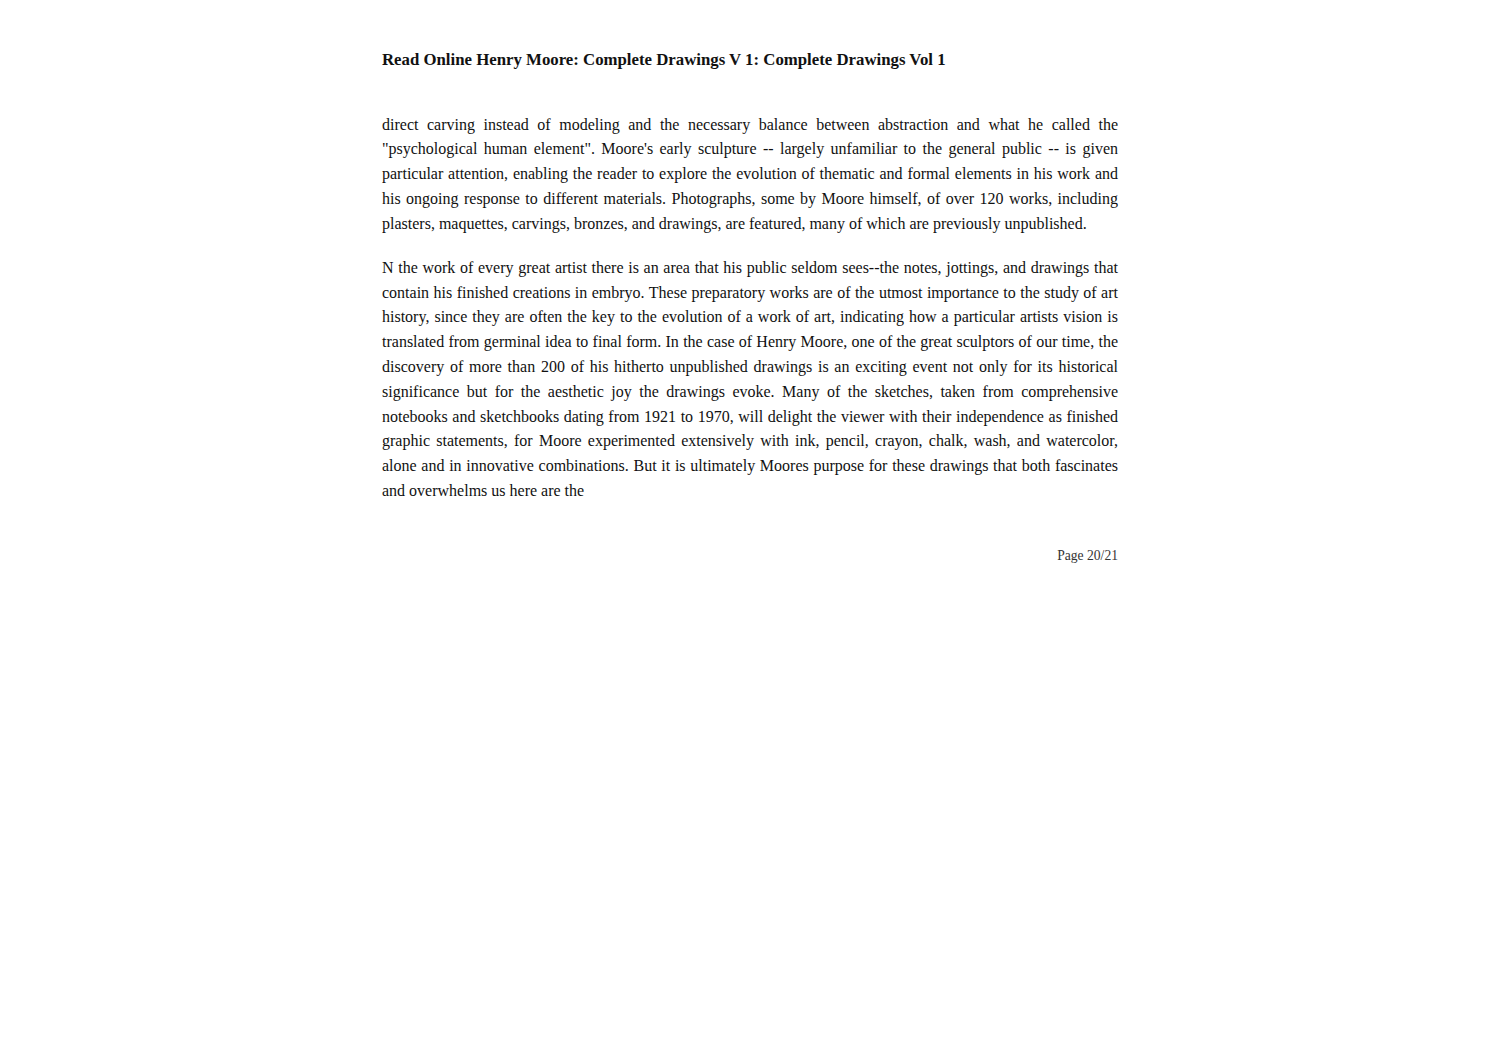Read Online Henry Moore: Complete Drawings V 1: Complete Drawings Vol 1
direct carving instead of modeling and the necessary balance between abstraction and what he called the "psychological human element". Moore's early sculpture -- largely unfamiliar to the general public -- is given particular attention, enabling the reader to explore the evolution of thematic and formal elements in his work and his ongoing response to different materials. Photographs, some by Moore himself, of over 120 works, including plasters, maquettes, carvings, bronzes, and drawings, are featured, many of which are previously unpublished.
N the work of every great artist there is an area that his public seldom sees--the notes, jottings, and drawings that contain his finished creations in embryo. These preparatory works are of the utmost importance to the study of art history, since they are often the key to the evolution of a work of art, indicating how a particular artists vision is translated from germinal idea to final form. In the case of Henry Moore, one of the great sculptors of our time, the discovery of more than 200 of his hitherto unpublished drawings is an exciting event not only for its historical significance but for the aesthetic joy the drawings evoke. Many of the sketches, taken from comprehensive notebooks and sketchbooks dating from 1921 to 1970, will delight the viewer with their independence as finished graphic statements, for Moore experimented extensively with ink, pencil, crayon, chalk, wash, and watercolor, alone and in innovative combinations. But it is ultimately Moores purpose for these drawings that both fascinates and overwhelms us here are the
Page 20/21